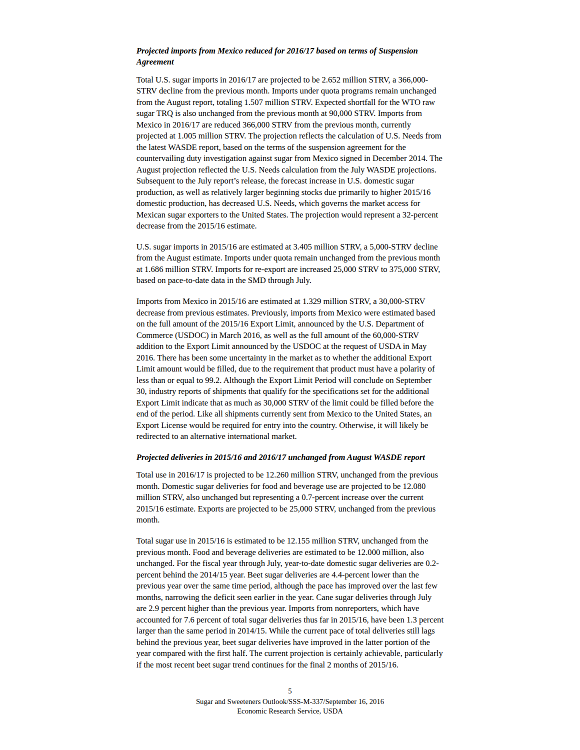Projected imports from Mexico reduced for 2016/17 based on terms of Suspension Agreement
Total U.S. sugar imports in 2016/17 are projected to be 2.652 million STRV, a 366,000-STRV decline from the previous month. Imports under quota programs remain unchanged from the August report, totaling 1.507 million STRV. Expected shortfall for the WTO raw sugar TRQ is also unchanged from the previous month at 90,000 STRV. Imports from Mexico in 2016/17 are reduced 366,000 STRV from the previous month, currently projected at 1.005 million STRV. The projection reflects the calculation of U.S. Needs from the latest WASDE report, based on the terms of the suspension agreement for the countervailing duty investigation against sugar from Mexico signed in December 2014. The August projection reflected the U.S. Needs calculation from the July WASDE projections. Subsequent to the July report’s release, the forecast increase in U.S. domestic sugar production, as well as relatively larger beginning stocks due primarily to higher 2015/16 domestic production, has decreased U.S. Needs, which governs the market access for Mexican sugar exporters to the United States. The projection would represent a 32-percent decrease from the 2015/16 estimate.
U.S. sugar imports in 2015/16 are estimated at 3.405 million STRV, a 5,000-STRV decline from the August estimate. Imports under quota remain unchanged from the previous month at 1.686 million STRV. Imports for re-export are increased 25,000 STRV to 375,000 STRV, based on pace-to-date data in the SMD through July.
Imports from Mexico in 2015/16 are estimated at 1.329 million STRV, a 30,000-STRV decrease from previous estimates. Previously, imports from Mexico were estimated based on the full amount of the 2015/16 Export Limit, announced by the U.S. Department of Commerce (USDOC) in March 2016, as well as the full amount of the 60,000-STRV addition to the Export Limit announced by the USDOC at the request of USDA in May 2016. There has been some uncertainty in the market as to whether the additional Export Limit amount would be filled, due to the requirement that product must have a polarity of less than or equal to 99.2. Although the Export Limit Period will conclude on September 30, industry reports of shipments that qualify for the specifications set for the additional Export Limit indicate that as much as 30,000 STRV of the limit could be filled before the end of the period. Like all shipments currently sent from Mexico to the United States, an Export License would be required for entry into the country. Otherwise, it will likely be redirected to an alternative international market.
Projected deliveries in 2015/16 and 2016/17 unchanged from August WASDE report
Total use in 2016/17 is projected to be 12.260 million STRV, unchanged from the previous month. Domestic sugar deliveries for food and beverage use are projected to be 12.080 million STRV, also unchanged but representing a 0.7-percent increase over the current 2015/16 estimate. Exports are projected to be 25,000 STRV, unchanged from the previous month.
Total sugar use in 2015/16 is estimated to be 12.155 million STRV, unchanged from the previous month. Food and beverage deliveries are estimated to be 12.000 million, also unchanged. For the fiscal year through July, year-to-date domestic sugar deliveries are 0.2-percent behind the 2014/15 year. Beet sugar deliveries are 4.4-percent lower than the previous year over the same time period, although the pace has improved over the last few months, narrowing the deficit seen earlier in the year. Cane sugar deliveries through July are 2.9 percent higher than the previous year. Imports from nonreporters, which have accounted for 7.6 percent of total sugar deliveries thus far in 2015/16, have been 1.3 percent larger than the same period in 2014/15. While the current pace of total deliveries still lags behind the previous year, beet sugar deliveries have improved in the latter portion of the year compared with the first half. The current projection is certainly achievable, particularly if the most recent beet sugar trend continues for the final 2 months of 2015/16.
5
Sugar and Sweeteners Outlook/SSS-M-337/September 16, 2016
Economic Research Service, USDA